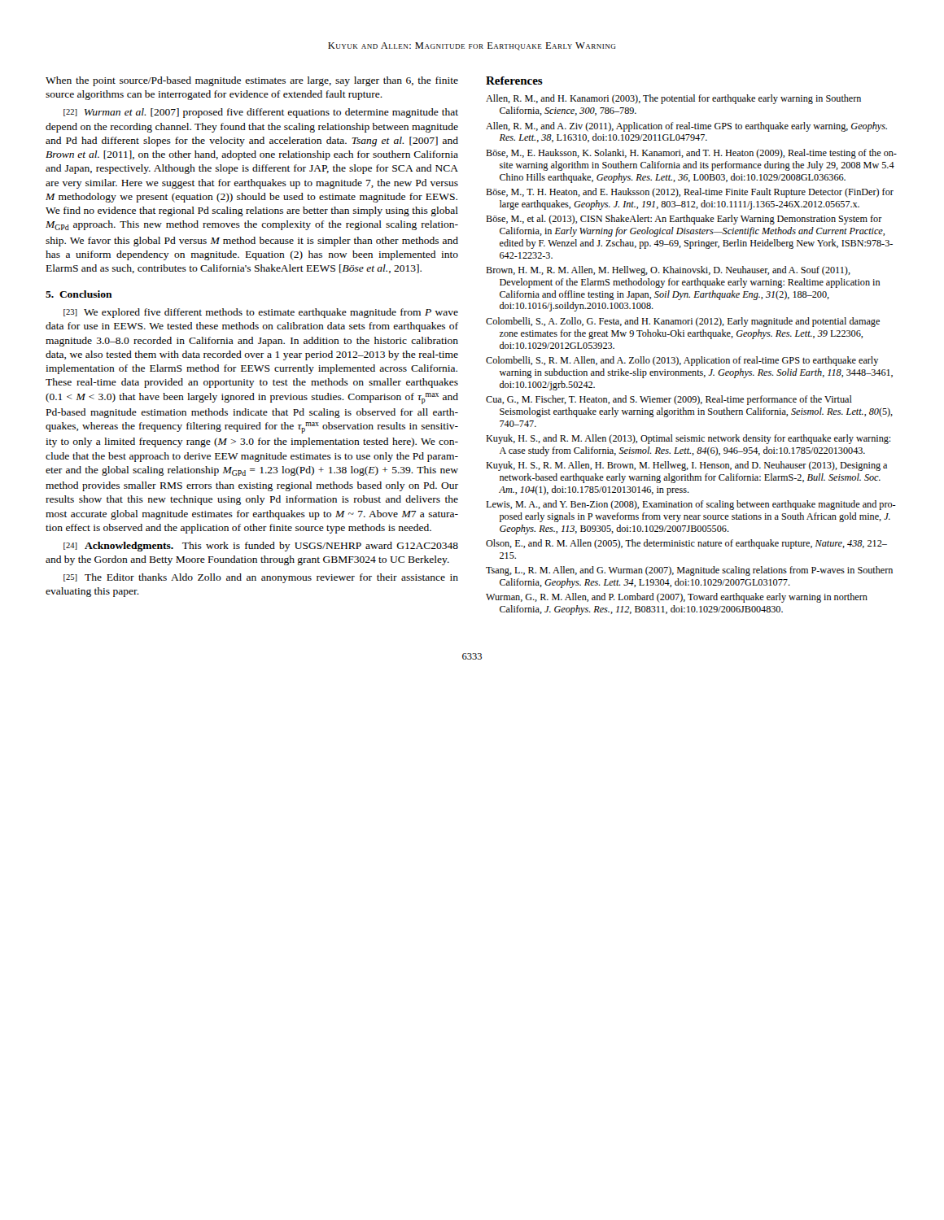Kuyuk and Allen: Magnitude for Earthquake Early Warning
When the point source/Pd-based magnitude estimates are large, say larger than 6, the finite source algorithms can be interrogated for evidence of extended fault rupture.
[22] Wurman et al. [2007] proposed five different equations to determine magnitude that depend on the recording channel. They found that the scaling relationship between magnitude and Pd had different slopes for the velocity and acceleration data. Tsang et al. [2007] and Brown et al. [2011], on the other hand, adopted one relationship each for southern California and Japan, respectively. Although the slope is different for JAP, the slope for SCA and NCA are very similar. Here we suggest that for earthquakes up to magnitude 7, the new Pd versus M methodology we present (equation (2)) should be used to estimate magnitude for EEWS. We find no evidence that regional Pd scaling relations are better than simply using this global MGPd approach. This new method removes the complexity of the regional scaling relationship. We favor this global Pd versus M method because it is simpler than other methods and has a uniform dependency on magnitude. Equation (2) has now been implemented into ElarmS and as such, contributes to California's ShakeAlert EEWS [Böse et al., 2013].
5. Conclusion
[23] We explored five different methods to estimate earthquake magnitude from P wave data for use in EEWS. We tested these methods on calibration data sets from earthquakes of magnitude 3.0–8.0 recorded in California and Japan. In addition to the historic calibration data, we also tested them with data recorded over a 1 year period 2012–2013 by the real-time implementation of the ElarmS method for EEWS currently implemented across California. These real-time data provided an opportunity to test the methods on smaller earthquakes (0.1 < M < 3.0) that have been largely ignored in previous studies. Comparison of τpmax and Pd-based magnitude estimation methods indicate that Pd scaling is observed for all earthquakes, whereas the frequency filtering required for the τpmax observation results in sensitivity to only a limited frequency range (M > 3.0 for the implementation tested here). We conclude that the best approach to derive EEW magnitude estimates is to use only the Pd parameter and the global scaling relationship MGPd = 1.23 log(Pd) + 1.38 log(E) + 5.39. This new method provides smaller RMS errors than existing regional methods based only on Pd. Our results show that this new technique using only Pd information is robust and delivers the most accurate global magnitude estimates for earthquakes up to M ~ 7. Above M7 a saturation effect is observed and the application of other finite source type methods is needed.
[24] Acknowledgments. This work is funded by USGS/NEHRP award G12AC20348 and by the Gordon and Betty Moore Foundation through grant GBMF3024 to UC Berkeley.
[25] The Editor thanks Aldo Zollo and an anonymous reviewer for their assistance in evaluating this paper.
References
Allen, R. M., and H. Kanamori (2003), The potential for earthquake early warning in Southern California, Science, 300, 786–789.
Allen, R. M., and A. Ziv (2011), Application of real-time GPS to earthquake early warning, Geophys. Res. Lett., 38, L16310, doi:10.1029/2011GL047947.
Böse, M., E. Hauksson, K. Solanki, H. Kanamori, and T. H. Heaton (2009), Real-time testing of the on-site warning algorithm in Southern California and its performance during the July 29, 2008 Mw 5.4 Chino Hills earthquake, Geophys. Res. Lett., 36, L00B03, doi:10.1029/2008GL036366.
Böse, M., T. H. Heaton, and E. Hauksson (2012), Real-time Finite Fault Rupture Detector (FinDer) for large earthquakes, Geophys. J. Int., 191, 803–812, doi:10.1111/j.1365-246X.2012.05657.x.
Böse, M., et al. (2013), CISN ShakeAlert: An Earthquake Early Warning Demonstration System for California, in Early Warning for Geological Disasters—Scientific Methods and Current Practice, edited by F. Wenzel and J. Zschau, pp. 49–69, Springer, Berlin Heidelberg New York, ISBN:978-3-642-12232-3.
Brown, H. M., R. M. Allen, M. Hellweg, O. Khainovski, D. Neuhauser, and A. Souf (2011), Development of the ElarmS methodology for earthquake early warning: Realtime application in California and offline testing in Japan, Soil Dyn. Earthquake Eng., 31(2), 188–200, doi:10.1016/j.soildyn.2010.1003.1008.
Colombelli, S., A. Zollo, G. Festa, and H. Kanamori (2012), Early magnitude and potential damage zone estimates for the great Mw 9 Tohoku-Oki earthquake, Geophys. Res. Lett., 39 L22306, doi:10.1029/2012GL053923.
Colombelli, S., R. M. Allen, and A. Zollo (2013), Application of real-time GPS to earthquake early warning in subduction and strike-slip environments, J. Geophys. Res. Solid Earth, 118, 3448–3461, doi:10.1002/jgrb.50242.
Cua, G., M. Fischer, T. Heaton, and S. Wiemer (2009), Real-time performance of the Virtual Seismologist earthquake early warning algorithm in Southern California, Seismol. Res. Lett., 80(5), 740–747.
Kuyuk, H. S., and R. M. Allen (2013), Optimal seismic network density for earthquake early warning: A case study from California, Seismol. Res. Lett., 84(6), 946–954, doi:10.1785/0220130043.
Kuyuk, H. S., R. M. Allen, H. Brown, M. Hellweg, I. Henson, and D. Neuhauser (2013), Designing a network-based earthquake early warning algorithm for California: ElarmS-2, Bull. Seismol. Soc. Am., 104(1), doi:10.1785/0120130146, in press.
Lewis, M. A., and Y. Ben-Zion (2008), Examination of scaling between earthquake magnitude and proposed early signals in P waveforms from very near source stations in a South African gold mine, J. Geophys. Res., 113, B09305, doi:10.1029/2007JB005506.
Olson, E., and R. M. Allen (2005), The deterministic nature of earthquake rupture, Nature, 438, 212–215.
Tsang, L., R. M. Allen, and G. Wurman (2007), Magnitude scaling relations from P-waves in Southern California, Geophys. Res. Lett. 34, L19304, doi:10.1029/2007GL031077.
Wurman, G., R. M. Allen, and P. Lombard (2007), Toward earthquake early warning in northern California, J. Geophys. Res., 112, B08311, doi:10.1029/2006JB004830.
6333